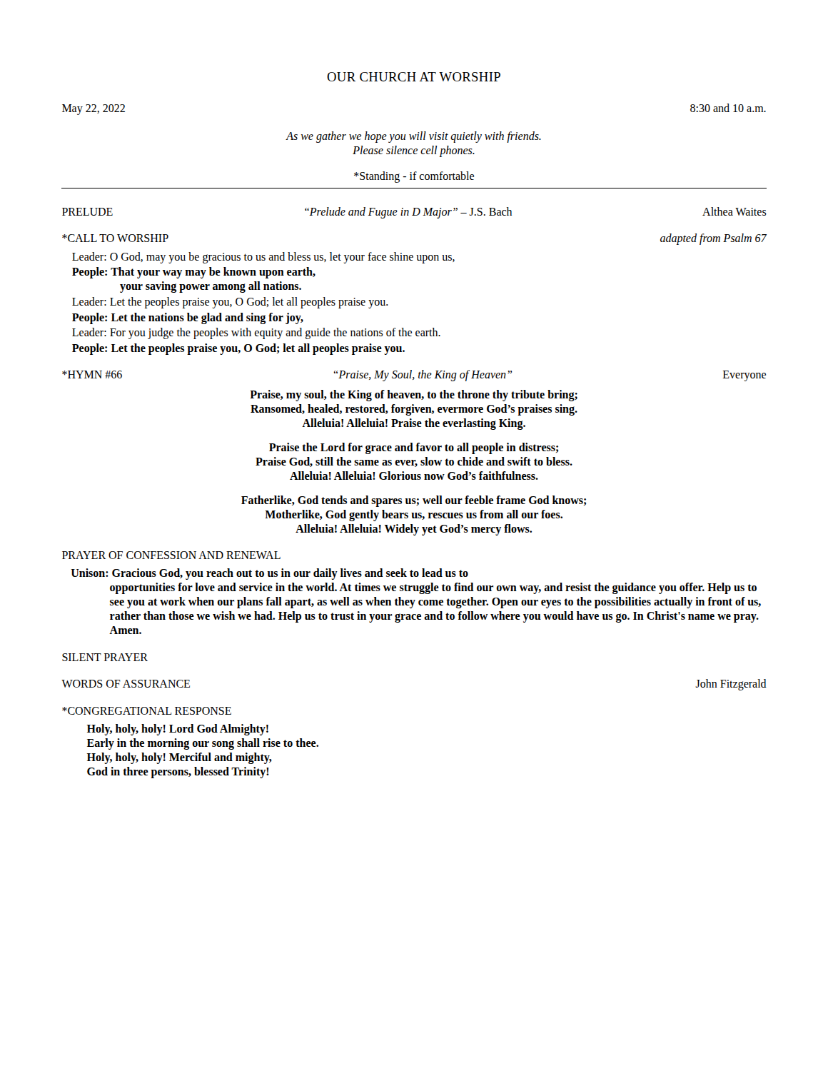OUR CHURCH AT WORSHIP
May 22, 2022 8:30 and 10 a.m.
As we gather we hope you will visit quietly with friends.
Please silence cell phones.
*Standing - if comfortable
PRELUDE “Prelude and Fugue in D Major” – J.S. Bach Althea Waites
*CALL TO WORSHIP adapted from Psalm 67
Leader: O God, may you be gracious to us and bless us, let your face shine upon us,
People: That your way may be known upon earth, your saving power among all nations.
Leader: Let the peoples praise you, O God; let all peoples praise you.
People: Let the nations be glad and sing for joy,
Leader: For you judge the peoples with equity and guide the nations of the earth.
People: Let the peoples praise you, O God; let all peoples praise you.
*HYMN #66 “Praise, My Soul, the King of Heaven” Everyone
Praise, my soul, the King of heaven, to the throne thy tribute bring;
Ransomed, healed, restored, forgiven, evermore God’s praises sing.
Alleluia! Alleluia! Praise the everlasting King.
Praise the Lord for grace and favor to all people in distress;
Praise God, still the same as ever, slow to chide and swift to bless.
Alleluia! Alleluia! Glorious now God’s faithfulness.
Fatherlike, God tends and spares us; well our feeble frame God knows;
Motherlike, God gently bears us, rescues us from all our foes.
Alleluia! Alleluia! Widely yet God’s mercy flows.
PRAYER OF CONFESSION AND RENEWAL
Unison: Gracious God, you reach out to us in our daily lives and seek to lead us to opportunities for love and service in the world. At times we struggle to find our own way, and resist the guidance you offer. Help us to see you at work when our plans fall apart, as well as when they come together. Open our eyes to the possibilities actually in front of us, rather than those we wish we had. Help us to trust in your grace and to follow where you would have us go. In Christ's name we pray. Amen.
SILENT PRAYER
WORDS OF ASSURANCE John Fitzgerald
*CONGREGATIONAL RESPONSE
Holy, holy, holy! Lord God Almighty!
Early in the morning our song shall rise to thee.
Holy, holy, holy! Merciful and mighty,
God in three persons, blessed Trinity!